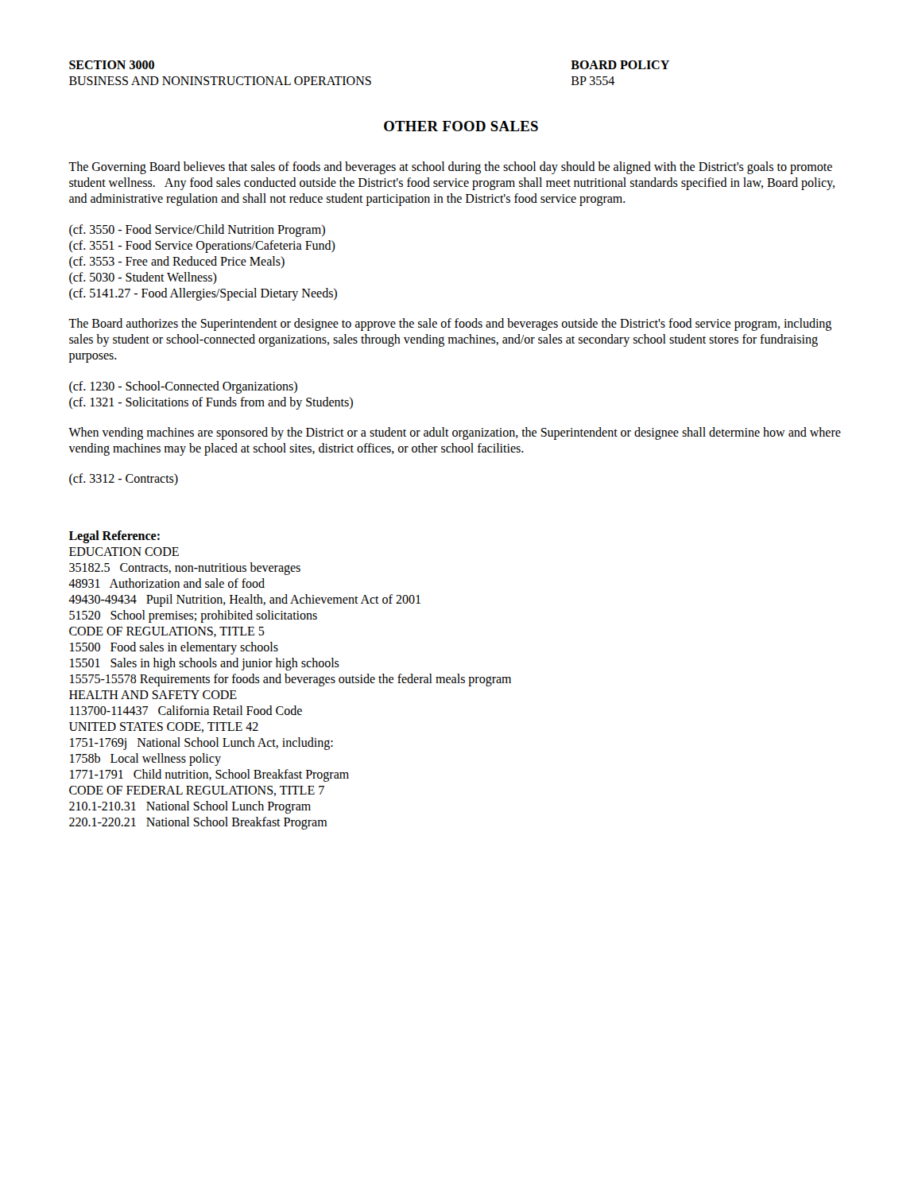SECTION 3000
BUSINESS AND NONINSTRUCTIONAL OPERATIONS
BOARD POLICY
BP 3554
OTHER FOOD SALES
The Governing Board believes that sales of foods and beverages at school during the school day should be aligned with the District's goals to promote student wellness. Any food sales conducted outside the District's food service program shall meet nutritional standards specified in law, Board policy, and administrative regulation and shall not reduce student participation in the District's food service program.
(cf. 3550 - Food Service/Child Nutrition Program)
(cf. 3551 - Food Service Operations/Cafeteria Fund)
(cf. 3553 - Free and Reduced Price Meals)
(cf. 5030 - Student Wellness)
(cf. 5141.27 - Food Allergies/Special Dietary Needs)
The Board authorizes the Superintendent or designee to approve the sale of foods and beverages outside the District's food service program, including sales by student or school-connected organizations, sales through vending machines, and/or sales at secondary school student stores for fundraising purposes.
(cf. 1230 - School-Connected Organizations)
(cf. 1321 - Solicitations of Funds from and by Students)
When vending machines are sponsored by the District or a student or adult organization, the Superintendent or designee shall determine how and where vending machines may be placed at school sites, district offices, or other school facilities.
(cf. 3312 - Contracts)
Legal Reference:
EDUCATION CODE
35182.5 Contracts, non-nutritious beverages
48931 Authorization and sale of food
49430-49434 Pupil Nutrition, Health, and Achievement Act of 2001
51520 School premises; prohibited solicitations
CODE OF REGULATIONS, TITLE 5
15500 Food sales in elementary schools
15501 Sales in high schools and junior high schools
15575-15578 Requirements for foods and beverages outside the federal meals program
HEALTH AND SAFETY CODE
113700-114437 California Retail Food Code
UNITED STATES CODE, TITLE 42
1751-1769j National School Lunch Act, including:
1758b Local wellness policy
1771-1791 Child nutrition, School Breakfast Program
CODE OF FEDERAL REGULATIONS, TITLE 7
210.1-210.31 National School Lunch Program
220.1-220.21 National School Breakfast Program